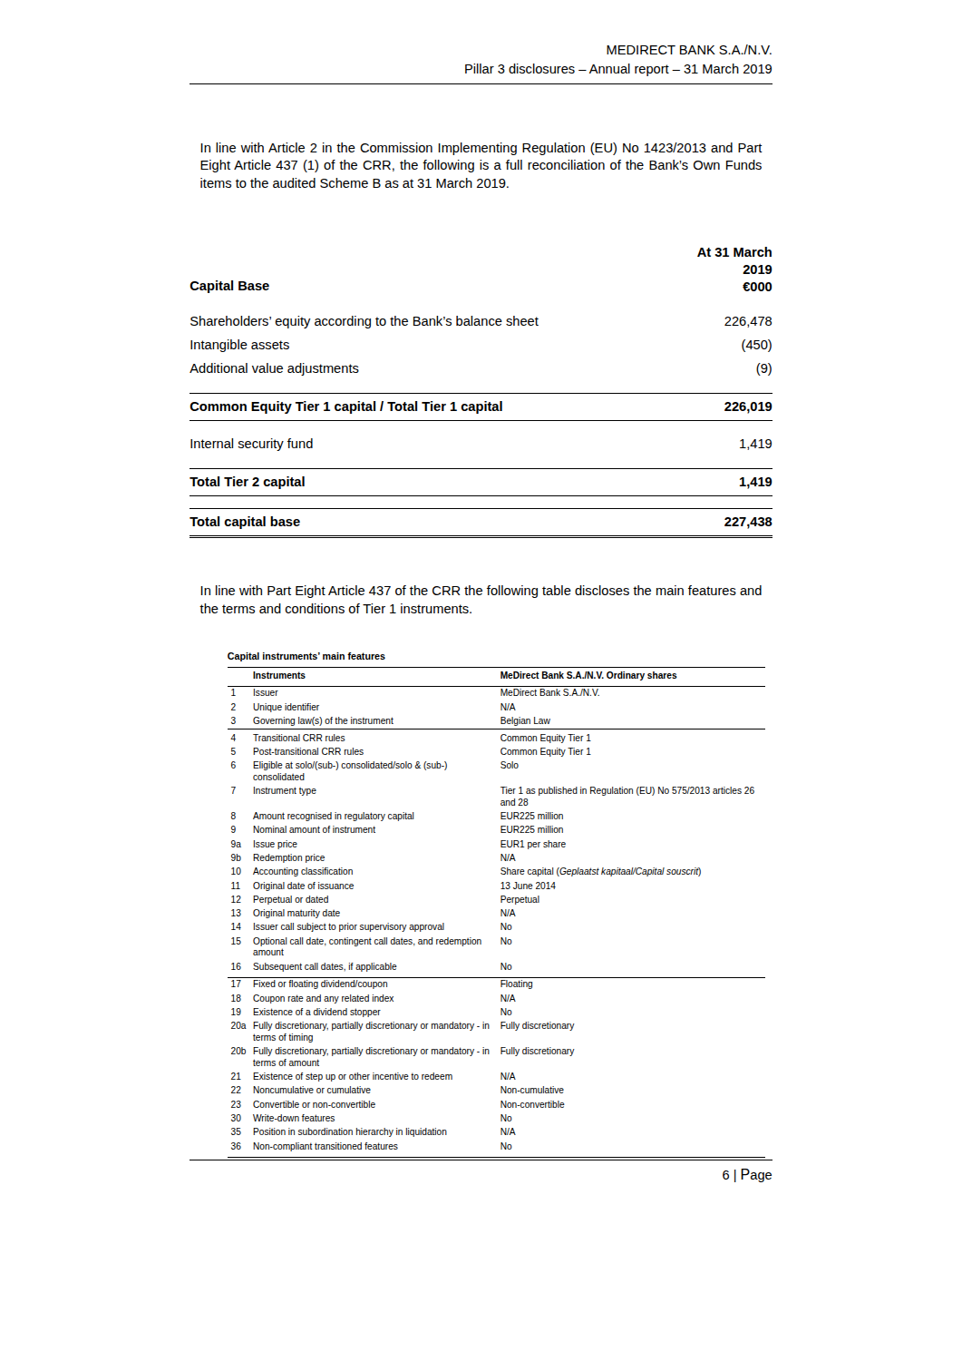MEDIRECT BANK S.A./N.V.
Pillar 3 disclosures – Annual report – 31 March 2019
In line with Article 2 in the Commission Implementing Regulation (EU) No 1423/2013 and Part Eight Article 437 (1) of the CRR, the following is a full reconciliation of the Bank’s Own Funds items to the audited Scheme B as at 31 March 2019.
| Capital Base | At 31 March 2019 €000 |
| --- | --- |
| Shareholders’ equity according to the Bank’s balance sheet | 226,478 |
| Intangible assets | (450) |
| Additional value adjustments | (9) |
| Common Equity Tier 1 capital / Total Tier 1 capital | 226,019 |
| Internal security fund | 1,419 |
| Total Tier 2 capital | 1,419 |
| Total capital base | 227,438 |
In line with Part Eight Article 437 of the CRR the following table discloses the main features and the terms and conditions of Tier 1 instruments.
Capital instruments’ main features
| | Instruments | MeDirect Bank S.A./N.V. Ordinary shares |
| 1 | Issuer | MeDirect Bank S.A./N.V. |
| 2 | Unique identifier | N/A |
| 3 | Governing law(s) of the instrument | Belgian Law |
| 4 | Transitional CRR rules | Common Equity Tier 1 |
| 5 | Post-transitional CRR rules | Common Equity Tier 1 |
| 6 | Eligible at solo/(sub-) consolidated/solo & (sub-) consolidated | Solo |
| 7 | Instrument type | Tier 1 as published in Regulation (EU) No 575/2013 articles 26 and 28 |
| 8 | Amount recognised in regulatory capital | EUR225 million |
| 9 | Nominal amount of instrument | EUR225 million |
| 9a | Issue price | EUR1 per share |
| 9b | Redemption price | N/A |
| 10 | Accounting classification | Share capital ( Geplaatst kapitaal/Capital souscrit ) |
| 11 | Original date of issuance | 13 June 2014 |
| 12 | Perpetual or dated | Perpetual |
| 13 | Original maturity date | N/A |
| 14 | Issuer call subject to prior supervisory approval | No |
| 15 | Optional call date, contingent call dates, and redemption amount | No |
| 16 | Subsequent call dates, if applicable | No |
| 17 | Fixed or floating dividend/coupon | Floating |
| 18 | Coupon rate and any related index | N/A |
| 19 | Existence of a dividend stopper | No |
| 20a | Fully discretionary, partially discretionary or mandatory - in terms of timing | Fully discretionary |
| 20b | Fully discretionary, partially discretionary or mandatory - in terms of amount | Fully discretionary |
| 21 | Existence of step up or other incentive to redeem | N/A |
| 22 | Noncumulative or cumulative | Non-cumulative |
| 23 | Convertible or non-convertible | Non-convertible |
| 30 | Write-down features | No |
| 35 | Position in subordination hierarchy in liquidation | N/A |
| 36 | Non-compliant transitioned features | No |
6 | Page